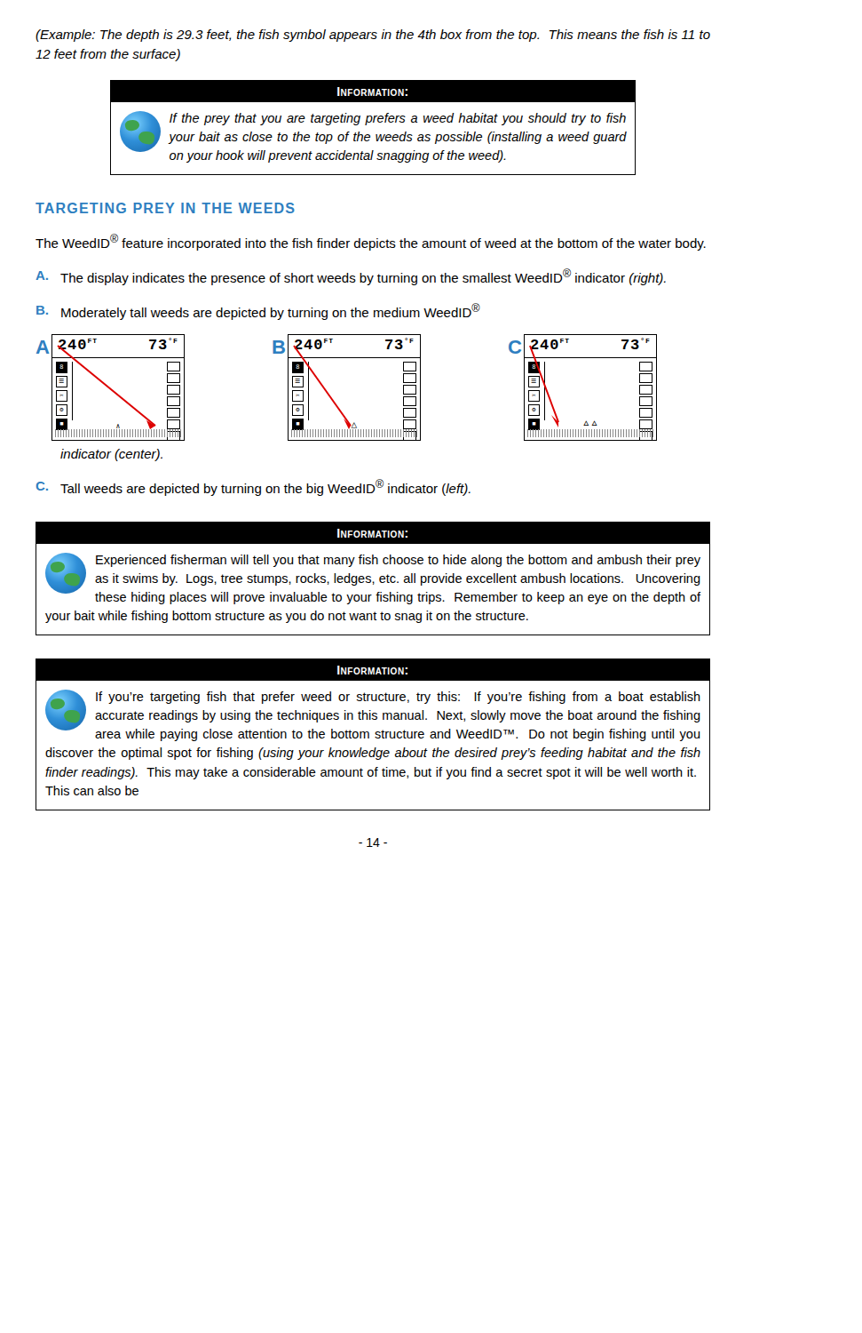(Example: The depth is 29.3 feet, the fish symbol appears in the 4th box from the top. This means the fish is 11 to 12 feet from the surface)
Information:
If the prey that you are targeting prefers a weed habitat you should try to fish your bait as close to the top of the weeds as possible (installing a weed guard on your hook will prevent accidental snagging of the weed).
Targeting Prey in the Weeds
The WeedID® feature incorporated into the fish finder depicts the amount of weed at the bottom of the water body.
A.
The display indicates the presence of short weeds by turning on the smallest WeedID® indicator (right).
B.
Moderately tall weeds are depicted by turning on the medium WeedID®
A
240FT 73°F
8 ☰ ✂ ⚙ ■
∧
B
240FT 73°F
8 ☰ ✂ ⚙ ■
△
C
240FT 73°F
8 ☰ ✂ ⚙ ■
▵▵
indicator (center).
C.
Tall weeds are depicted by turning on the big WeedID® indicator (left).
Information:
Experienced fisherman will tell you that many fish choose to hide along the bottom and ambush their prey as it swims by. Logs, tree stumps, rocks, ledges, etc. all provide excellent ambush locations. Uncovering these hiding places will prove invaluable to your fishing trips. Remember to keep an eye on the depth of your bait while fishing bottom structure as you do not want to snag it on the structure.
Information:
If you’re targeting fish that prefer weed or structure, try this: If you’re fishing from a boat establish accurate readings by using the techniques in this manual. Next, slowly move the boat around the fishing area while paying close attention to the bottom structure and WeedID™. Do not begin fishing until you discover the optimal spot for fishing (using your knowledge about the desired prey’s feeding habitat and the fish finder readings). This may take a considerable amount of time, but if you find a secret spot it will be well worth it. This can also be
- 14 -